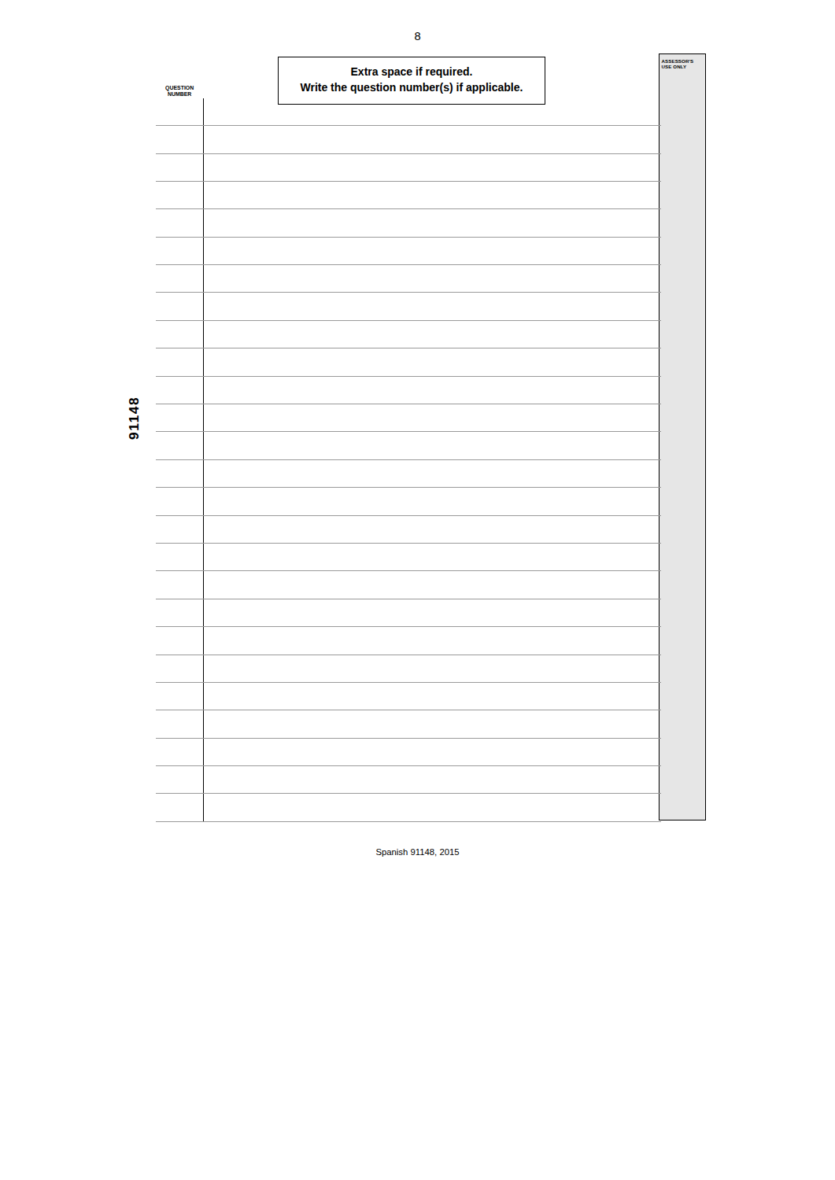8
ASSESSOR'S
USE ONLY
Extra space if required.
Write the question number(s) if applicable.
QUESTION
NUMBER
91148
Spanish 91148, 2015